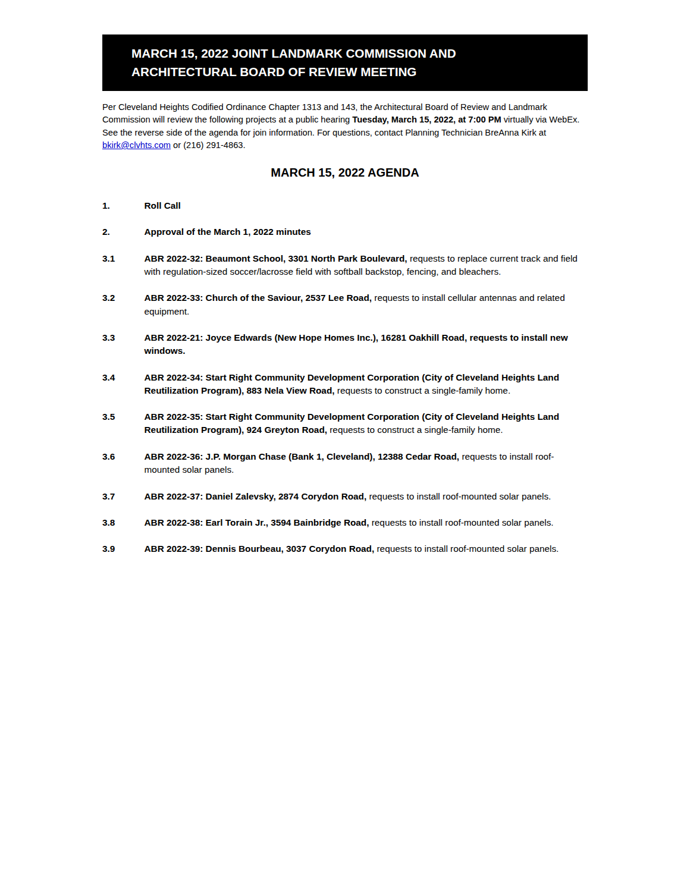MARCH 15, 2022 JOINT LANDMARK COMMISSION AND
ARCHITECTURAL BOARD OF REVIEW MEETING
Per Cleveland Heights Codified Ordinance Chapter 1313 and 143, the Architectural Board of Review and Landmark Commission will review the following projects at a public hearing Tuesday, March 15, 2022, at 7:00 PM virtually via WebEx. See the reverse side of the agenda for join information. For questions, contact Planning Technician BreAnna Kirk at bkirk@clvhts.com or (216) 291-4863.
MARCH 15, 2022 AGENDA
1. Roll Call
2. Approval of the March 1, 2022 minutes
3.1 ABR 2022-32: Beaumont School, 3301 North Park Boulevard, requests to replace current track and field with regulation-sized soccer/lacrosse field with softball backstop, fencing, and bleachers.
3.2 ABR 2022-33: Church of the Saviour, 2537 Lee Road, requests to install cellular antennas and related equipment.
3.3 ABR 2022-21: Joyce Edwards (New Hope Homes Inc.), 16281 Oakhill Road, requests to install new windows.
3.4 ABR 2022-34: Start Right Community Development Corporation (City of Cleveland Heights Land Reutilization Program), 883 Nela View Road, requests to construct a single-family home.
3.5 ABR 2022-35: Start Right Community Development Corporation (City of Cleveland Heights Land Reutilization Program), 924 Greyton Road, requests to construct a single-family home.
3.6 ABR 2022-36: J.P. Morgan Chase (Bank 1, Cleveland), 12388 Cedar Road, requests to install roof-mounted solar panels.
3.7 ABR 2022-37: Daniel Zalevsky, 2874 Corydon Road, requests to install roof-mounted solar panels.
3.8 ABR 2022-38: Earl Torain Jr., 3594 Bainbridge Road, requests to install roof-mounted solar panels.
3.9 ABR 2022-39: Dennis Bourbeau, 3037 Corydon Road, requests to install roof-mounted solar panels.